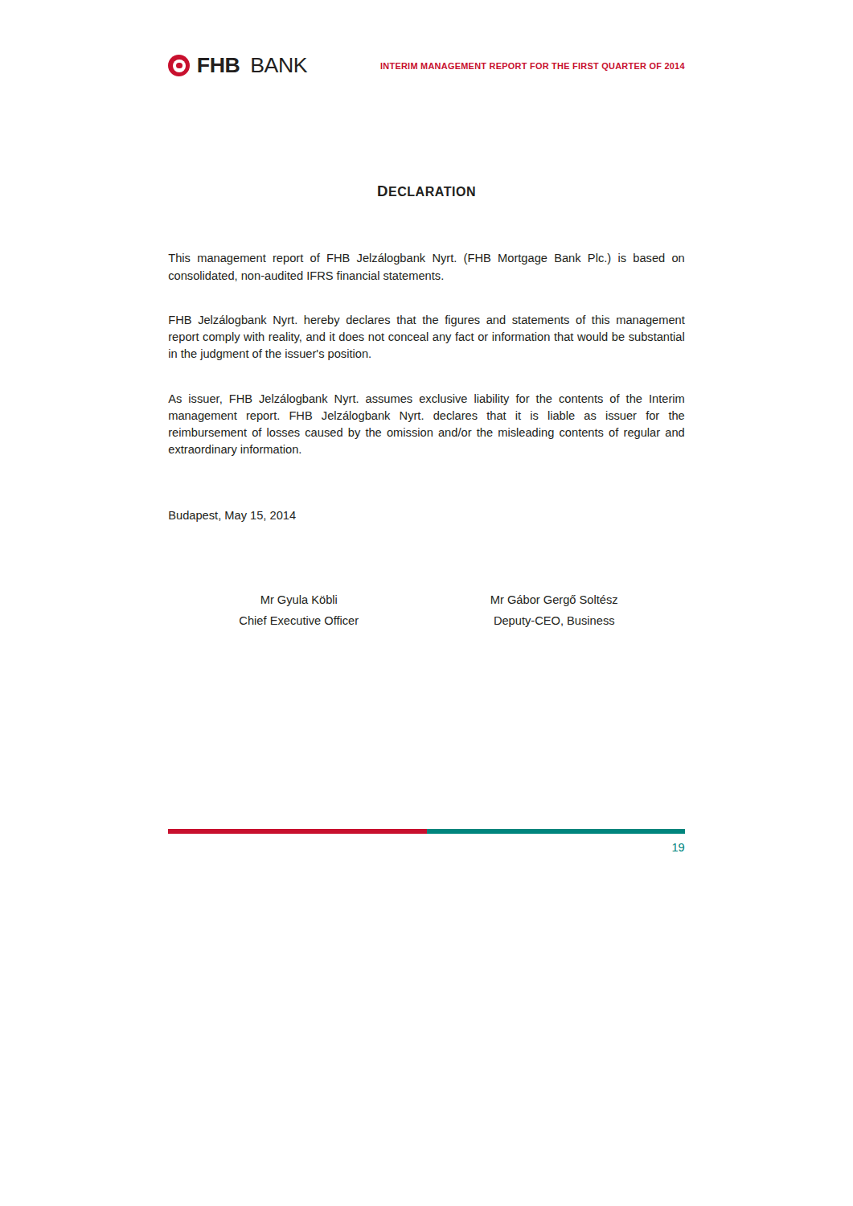FHB BANK
Interim management report for the first quarter of 2014
Declaration
This management report of FHB Jelzálogbank Nyrt. (FHB Mortgage Bank Plc.) is based on consolidated, non-audited IFRS financial statements.
FHB Jelzálogbank Nyrt. hereby declares that the figures and statements of this management report comply with reality, and it does not conceal any fact or information that would be substantial in the judgment of the issuer's position.
As issuer, FHB Jelzálogbank Nyrt. assumes exclusive liability for the contents of the Interim management report. FHB Jelzálogbank Nyrt. declares that it is liable as issuer for the reimbursement of losses caused by the omission and/or the misleading contents of regular and extraordinary information.
Budapest, May 15, 2014
Mr Gyula Köbli
Chief Executive Officer
Mr Gábor Gergő Soltész
Deputy-CEO, Business
19